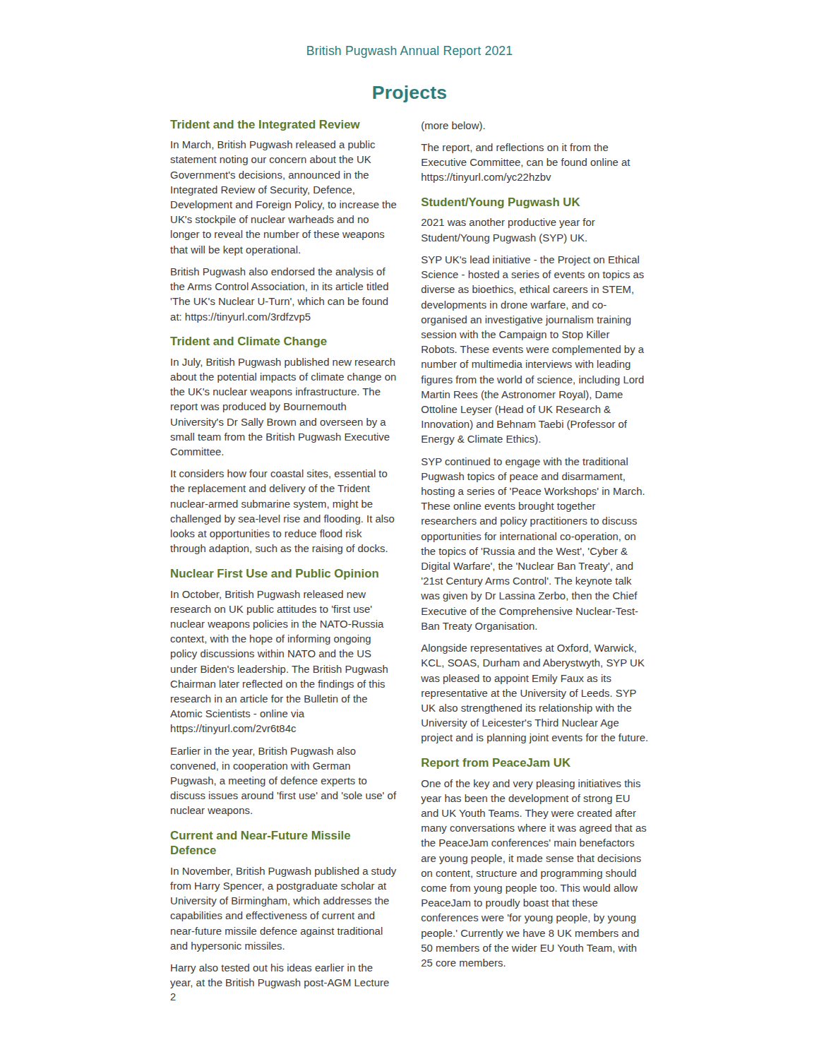British Pugwash Annual Report 2021
Projects
Trident and the Integrated Review
In March, British Pugwash released a public statement noting our concern about the UK Government's decisions, announced in the Integrated Review of Security, Defence, Development and Foreign Policy, to increase the UK's stockpile of nuclear warheads and no longer to reveal the number of these weapons that will be kept operational.
British Pugwash also endorsed the analysis of the Arms Control Association, in its article titled 'The UK's Nuclear U-Turn', which can be found at: https://tinyurl.com/3rdfzvp5
Trident and Climate Change
In July, British Pugwash published new research about the potential impacts of climate change on the UK's nuclear weapons infrastructure. The report was produced by Bournemouth University's Dr Sally Brown and overseen by a small team from the British Pugwash Executive Committee.
It considers how four coastal sites, essential to the replacement and delivery of the Trident nuclear-armed submarine system, might be challenged by sea-level rise and flooding. It also looks at opportunities to reduce flood risk through adaption, such as the raising of docks.
Nuclear First Use and Public Opinion
In October, British Pugwash released new research on UK public attitudes to 'first use' nuclear weapons policies in the NATO-Russia context, with the hope of informing ongoing policy discussions within NATO and the US under Biden's leadership. The British Pugwash Chairman later reflected on the findings of this research in an article for the Bulletin of the Atomic Scientists - online via https://tinyurl.com/2vr6t84c
Earlier in the year, British Pugwash also convened, in cooperation with German Pugwash, a meeting of defence experts to discuss issues around 'first use' and 'sole use' of nuclear weapons.
Current and Near-Future Missile Defence
In November, British Pugwash published a study from Harry Spencer, a postgraduate scholar at University of Birmingham, which addresses the capabilities and effectiveness of current and near-future missile defence against traditional and hypersonic missiles.
Harry also tested out his ideas earlier in the year, at the British Pugwash post-AGM Lecture (more below).
The report, and reflections on it from the Executive Committee, can be found online at https://tinyurl.com/yc22hzbv
Student/Young Pugwash UK
2021 was another productive year for Student/Young Pugwash (SYP) UK.
SYP UK's lead initiative - the Project on Ethical Science - hosted a series of events on topics as diverse as bioethics, ethical careers in STEM, developments in drone warfare, and co-organised an investigative journalism training session with the Campaign to Stop Killer Robots. These events were complemented by a number of multimedia interviews with leading figures from the world of science, including Lord Martin Rees (the Astronomer Royal), Dame Ottoline Leyser (Head of UK Research & Innovation) and Behnam Taebi (Professor of Energy & Climate Ethics).
SYP continued to engage with the traditional Pugwash topics of peace and disarmament, hosting a series of 'Peace Workshops' in March. These online events brought together researchers and policy practitioners to discuss opportunities for international co-operation, on the topics of 'Russia and the West', 'Cyber & Digital Warfare', the 'Nuclear Ban Treaty', and '21st Century Arms Control'. The keynote talk was given by Dr Lassina Zerbo, then the Chief Executive of the Comprehensive Nuclear-Test-Ban Treaty Organisation.
Alongside representatives at Oxford, Warwick, KCL, SOAS, Durham and Aberystwyth, SYP UK was pleased to appoint Emily Faux as its representative at the University of Leeds. SYP UK also strengthened its relationship with the University of Leicester's Third Nuclear Age project and is planning joint events for the future.
Report from PeaceJam UK
One of the key and very pleasing initiatives this year has been the development of strong EU and UK Youth Teams. They were created after many conversations where it was agreed that as the PeaceJam conferences' main benefactors are young people, it made sense that decisions on content, structure and programming should come from young people too. This would allow PeaceJam to proudly boast that these conferences were 'for young people, by young people.' Currently we have 8 UK members and 50 members of the wider EU Youth Team, with 25 core members.
2